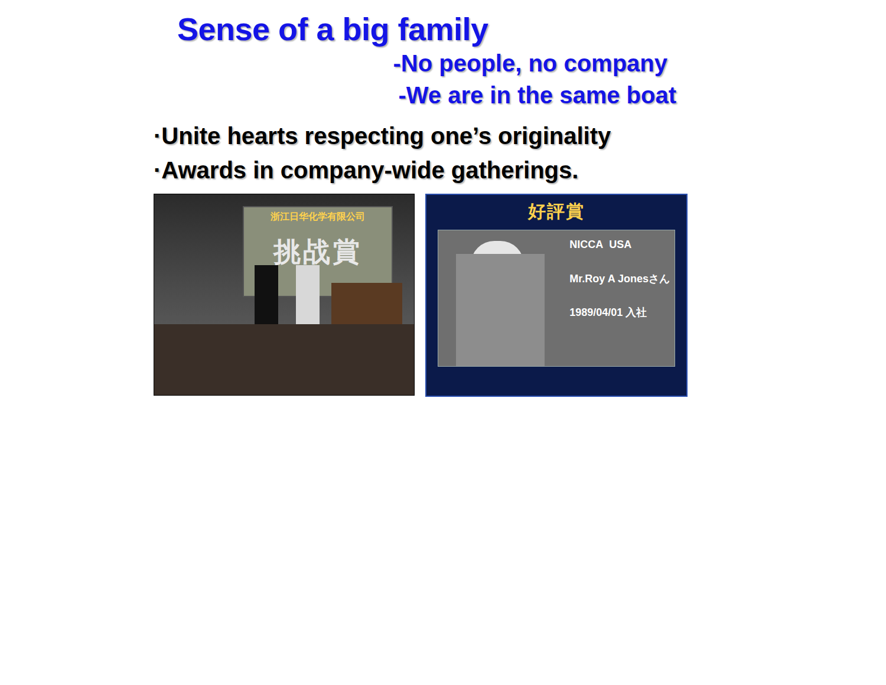Sense of a big family
-No people, no company
-We are in the same boat
·Unite hearts respecting one’s originality
·Awards in company-wide gatherings.
浙江日华化学有限公司
挑战賞
好評賞
NICCA USA
Mr.Roy A Jonesさん
1989/04/01 入社